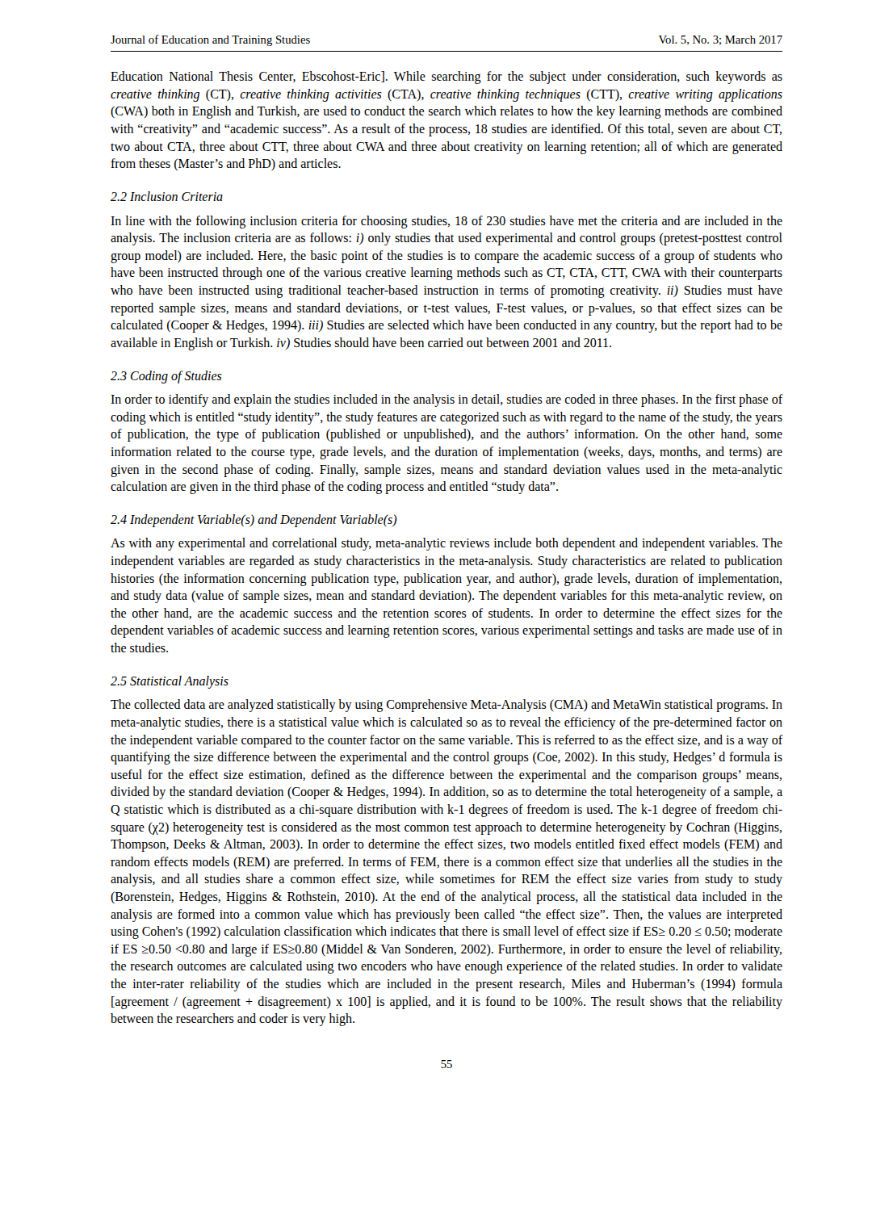Journal of Education and Training Studies
Vol. 5, No. 3; March 2017
Education National Thesis Center, Ebscohost-Eric]. While searching for the subject under consideration, such keywords as creative thinking (CT), creative thinking activities (CTA), creative thinking techniques (CTT), creative writing applications (CWA) both in English and Turkish, are used to conduct the search which relates to how the key learning methods are combined with “creativity” and “academic success”. As a result of the process, 18 studies are identified. Of this total, seven are about CT, two about CTA, three about CTT, three about CWA and three about creativity on learning retention; all of which are generated from theses (Master’s and PhD) and articles.
2.2 Inclusion Criteria
In line with the following inclusion criteria for choosing studies, 18 of 230 studies have met the criteria and are included in the analysis. The inclusion criteria are as follows: i) only studies that used experimental and control groups (pretest-posttest control group model) are included. Here, the basic point of the studies is to compare the academic success of a group of students who have been instructed through one of the various creative learning methods such as CT, CTA, CTT, CWA with their counterparts who have been instructed using traditional teacher-based instruction in terms of promoting creativity. ii) Studies must have reported sample sizes, means and standard deviations, or t-test values, F-test values, or p-values, so that effect sizes can be calculated (Cooper & Hedges, 1994). iii) Studies are selected which have been conducted in any country, but the report had to be available in English or Turkish. iv) Studies should have been carried out between 2001 and 2011.
2.3 Coding of Studies
In order to identify and explain the studies included in the analysis in detail, studies are coded in three phases. In the first phase of coding which is entitled “study identity”, the study features are categorized such as with regard to the name of the study, the years of publication, the type of publication (published or unpublished), and the authors’ information. On the other hand, some information related to the course type, grade levels, and the duration of implementation (weeks, days, months, and terms) are given in the second phase of coding. Finally, sample sizes, means and standard deviation values used in the meta-analytic calculation are given in the third phase of the coding process and entitled “study data”.
2.4 Independent Variable(s) and Dependent Variable(s)
As with any experimental and correlational study, meta-analytic reviews include both dependent and independent variables. The independent variables are regarded as study characteristics in the meta-analysis. Study characteristics are related to publication histories (the information concerning publication type, publication year, and author), grade levels, duration of implementation, and study data (value of sample sizes, mean and standard deviation). The dependent variables for this meta-analytic review, on the other hand, are the academic success and the retention scores of students. In order to determine the effect sizes for the dependent variables of academic success and learning retention scores, various experimental settings and tasks are made use of in the studies.
2.5 Statistical Analysis
The collected data are analyzed statistically by using Comprehensive Meta-Analysis (CMA) and MetaWin statistical programs. In meta-analytic studies, there is a statistical value which is calculated so as to reveal the efficiency of the pre-determined factor on the independent variable compared to the counter factor on the same variable. This is referred to as the effect size, and is a way of quantifying the size difference between the experimental and the control groups (Coe, 2002). In this study, Hedges’ d formula is useful for the effect size estimation, defined as the difference between the experimental and the comparison groups’ means, divided by the standard deviation (Cooper & Hedges, 1994). In addition, so as to determine the total heterogeneity of a sample, a Q statistic which is distributed as a chi-square distribution with k-1 degrees of freedom is used. The k-1 degree of freedom chi-square (χ2) heterogeneity test is considered as the most common test approach to determine heterogeneity by Cochran (Higgins, Thompson, Deeks & Altman, 2003). In order to determine the effect sizes, two models entitled fixed effect models (FEM) and random effects models (REM) are preferred. In terms of FEM, there is a common effect size that underlies all the studies in the analysis, and all studies share a common effect size, while sometimes for REM the effect size varies from study to study (Borenstein, Hedges, Higgins & Rothstein, 2010). At the end of the analytical process, all the statistical data included in the analysis are formed into a common value which has previously been called “the effect size”. Then, the values are interpreted using Cohen's (1992) calculation classification which indicates that there is small level of effect size if ES≥ 0.20 ≤ 0.50; moderate if ES ≥0.50 <0.80 and large if ES≥0.80 (Middel & Van Sonderen, 2002). Furthermore, in order to ensure the level of reliability, the research outcomes are calculated using two encoders who have enough experience of the related studies. In order to validate the inter-rater reliability of the studies which are included in the present research, Miles and Huberman’s (1994) formula [agreement / (agreement + disagreement) x 100] is applied, and it is found to be 100%. The result shows that the reliability between the researchers and coder is very high.
55